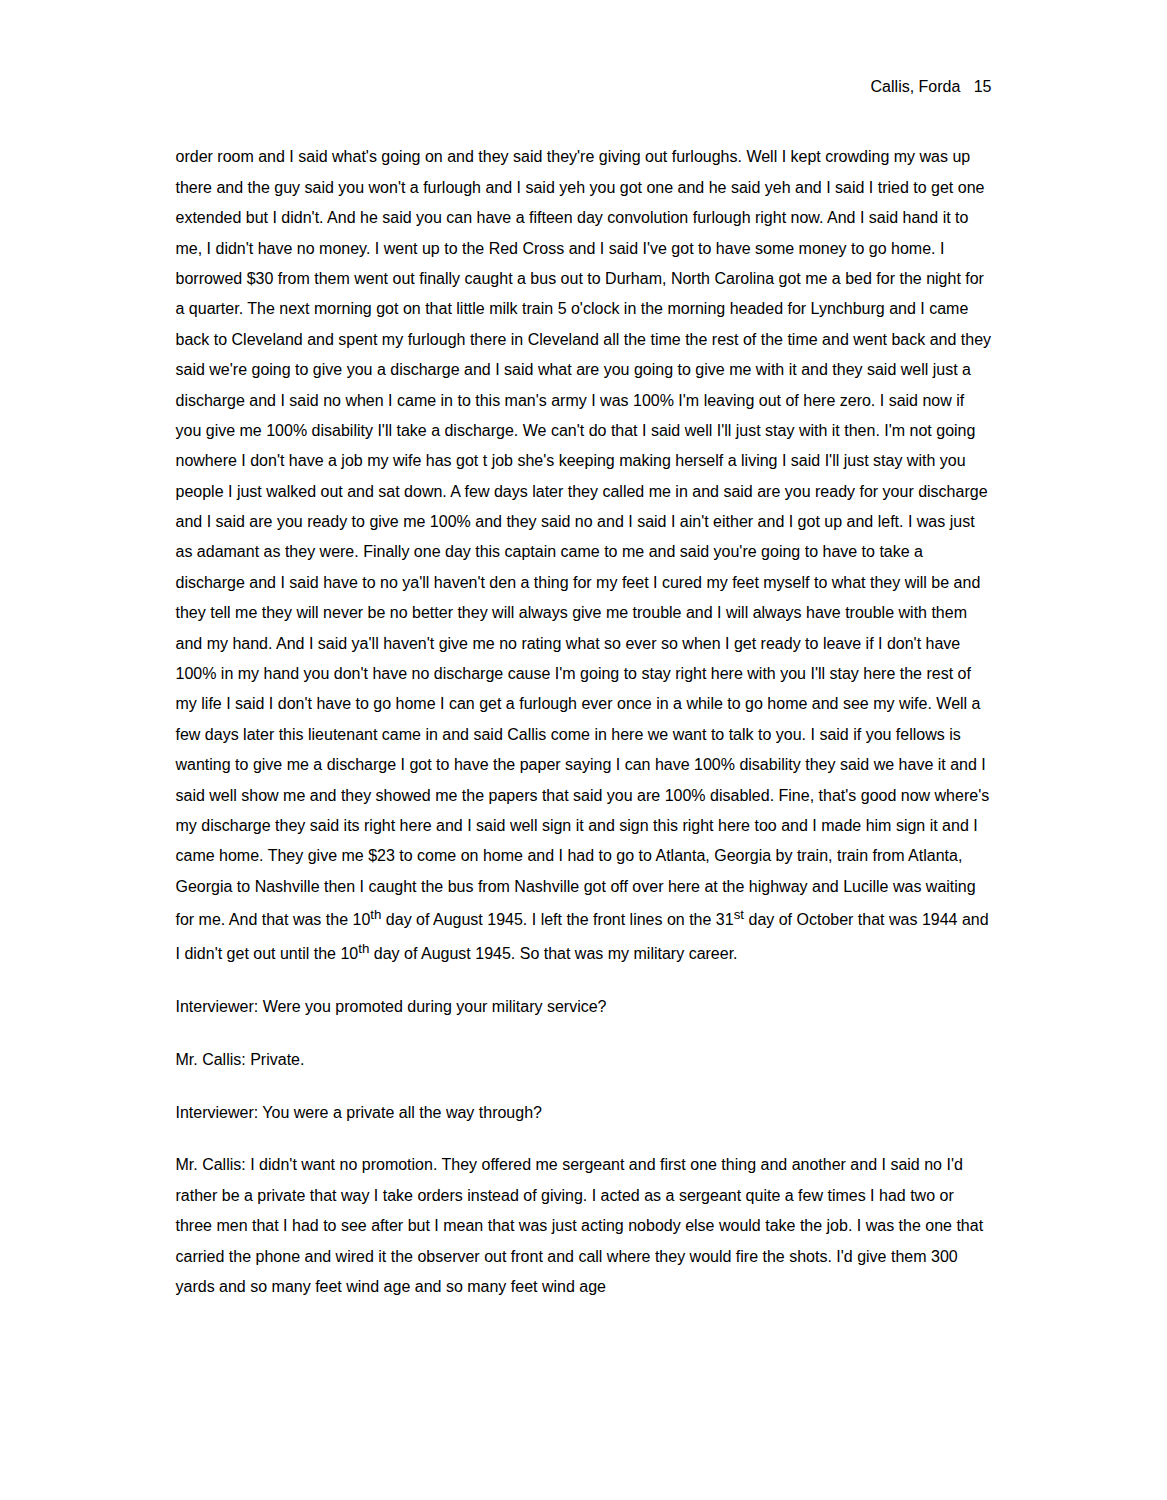Callis, Forda 15
order room and I said what's going on and they said they're giving out furloughs. Well I kept crowding my was up there and the guy said you won't a furlough and I said yeh you got one and he said yeh and I said I tried to get one extended but I didn't. And he said you can have a fifteen day convolution furlough right now. And I said hand it to me, I didn't have no money. I went up to the Red Cross and I said I've got to have some money to go home. I borrowed $30 from them went out finally caught a bus out to Durham, North Carolina got me a bed for the night for a quarter. The next morning got on that little milk train 5 o'clock in the morning headed for Lynchburg and I came back to Cleveland and spent my furlough there in Cleveland all the time the rest of the time and went back and they said we're going to give you a discharge and I said what are you going to give me with it and they said well just a discharge and I said no when I came in to this man's army I was 100% I'm leaving out of here zero. I said now if you give me 100% disability I'll take a discharge. We can't do that I said well I'll just stay with it then. I'm not going nowhere I don't have a job my wife has got t job she's keeping making herself a living I said I'll just stay with you people I just walked out and sat down. A few days later they called me in and said are you ready for your discharge and I said are you ready to give me 100% and they said no and I said I ain't either and I got up and left. I was just as adamant as they were. Finally one day this captain came to me and said you're going to have to take a discharge and I said have to no ya'll haven't den a thing for my feet I cured my feet myself to what they will be and they tell me they will never be no better they will always give me trouble and I will always have trouble with them and my hand. And I said ya'll haven't give me no rating what so ever so when I get ready to leave if I don't have 100% in my hand you don't have no discharge cause I'm going to stay right here with you I'll stay here the rest of my life I said I don't have to go home I can get a furlough ever once in a while to go home and see my wife. Well a few days later this lieutenant came in and said Callis come in here we want to talk to you. I said if you fellows is wanting to give me a discharge I got to have the paper saying I can have 100% disability they said we have it and I said well show me and they showed me the papers that said you are 100% disabled. Fine, that's good now where's my discharge they said its right here and I said well sign it and sign this right here too and I made him sign it and I came home. They give me $23 to come on home and I had to go to Atlanta, Georgia by train, train from Atlanta, Georgia to Nashville then I caught the bus from Nashville got off over here at the highway and Lucille was waiting for me. And that was the 10th day of August 1945. I left the front lines on the 31st day of October that was 1944 and I didn't get out until the 10th day of August 1945. So that was my military career.
Interviewer: Were you promoted during your military service?
Mr. Callis: Private.
Interviewer: You were a private all the way through?
Mr. Callis: I didn't want no promotion. They offered me sergeant and first one thing and another and I said no I'd rather be a private that way I take orders instead of giving. I acted as a sergeant quite a few times I had two or three men that I had to see after but I mean that was just acting nobody else would take the job. I was the one that carried the phone and wired it the observer out front and call where they would fire the shots. I'd give them 300 yards and so many feet wind age and so many feet wind age